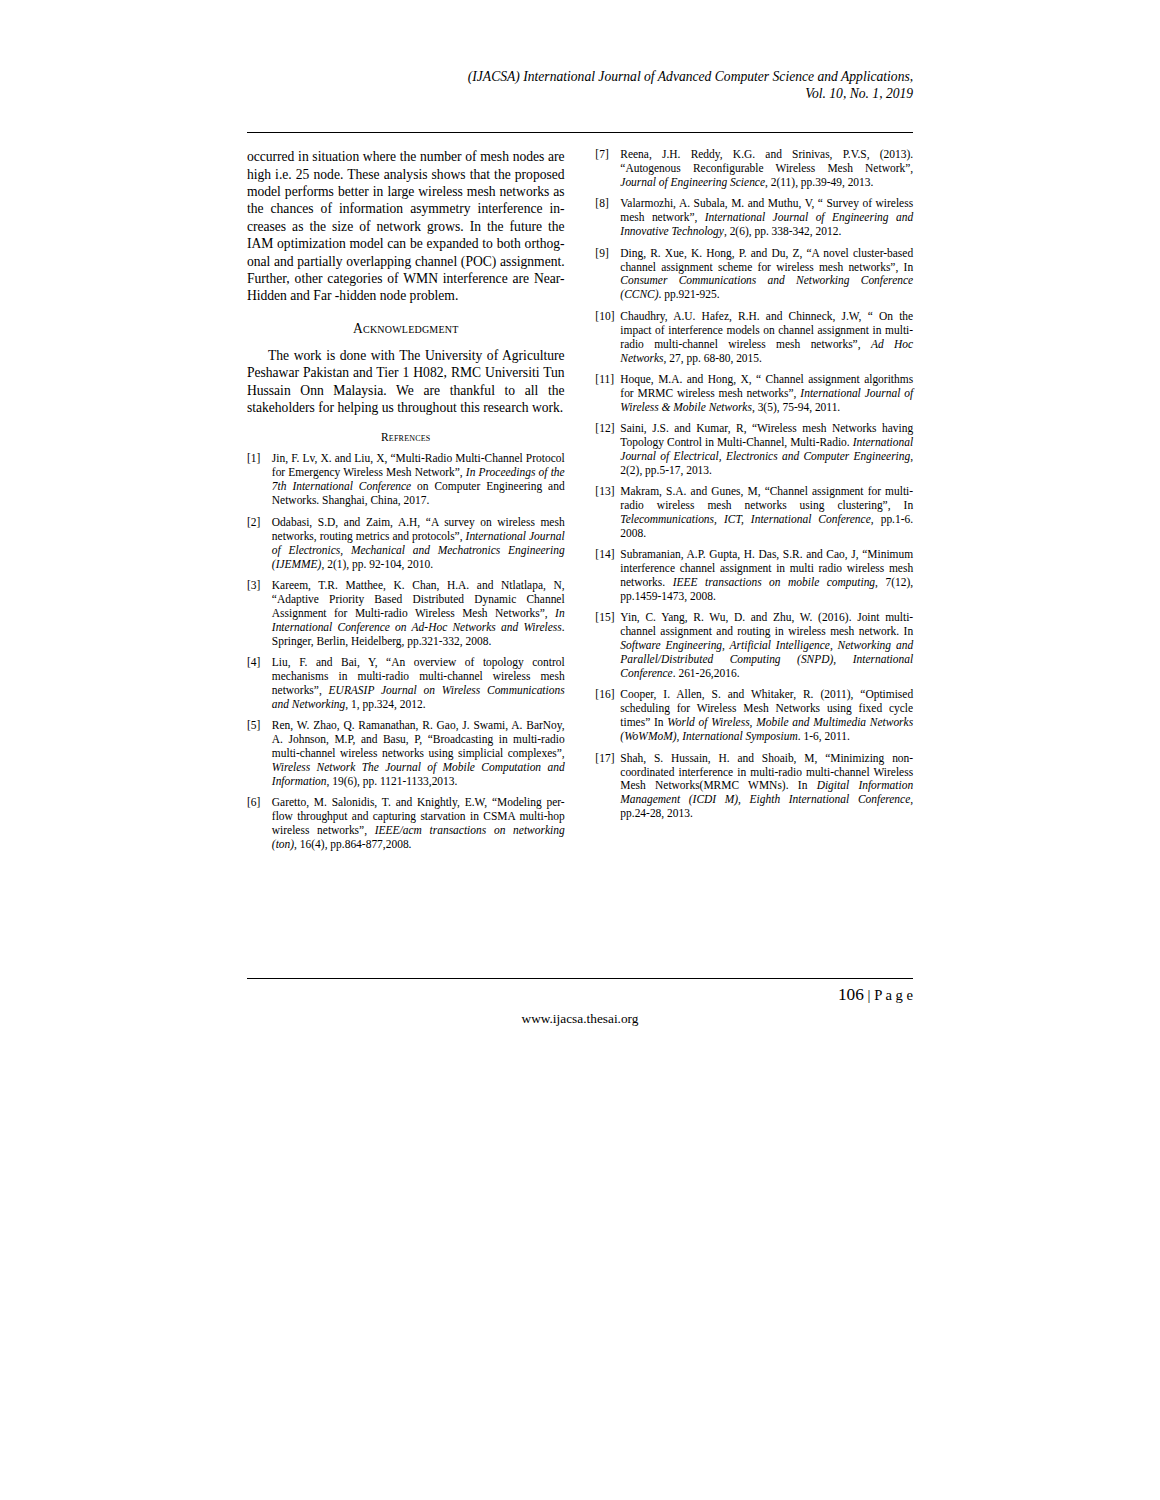(IJACSA) International Journal of Advanced Computer Science and Applications,
Vol. 10, No. 1, 2019
occurred in situation where the number of mesh nodes are high i.e. 25 node. These analysis shows that the proposed model performs better in large wireless mesh networks as the chances of information asymmetry interference increases as the size of network grows. In the future the IAM optimization model can be expanded to both orthogonal and partially overlapping channel (POC) assignment. Further, other categories of WMN interference are Near-Hidden and Far -hidden node problem.
Acknowledgment
The work is done with The University of Agriculture Peshawar Pakistan and Tier 1 H082, RMC Universiti Tun Hussain Onn Malaysia. We are thankful to all the stakeholders for helping us throughout this research work.
Refrences
[1] Jin, F. Lv, X. and Liu, X, “Multi-Radio Multi-Channel Protocol for Emergency Wireless Mesh Network”, In Proceedings of the 7th International Conference on Computer Engineering and Networks. Shanghai, China, 2017.
[2] Odabasi, S.D, and Zaim, A.H, “A survey on wireless mesh networks, routing metrics and protocols”, International Journal of Electronics, Mechanical and Mechatronics Engineering (IJEMME), 2(1), pp. 92-104, 2010.
[3] Kareem, T.R. Matthee, K. Chan, H.A. and Ntlatlapa, N, “Adaptive Priority Based Distributed Dynamic Channel Assignment for Multi-radio Wireless Mesh Networks”, In International Conference on Ad-Hoc Networks and Wireless. Springer, Berlin, Heidelberg, pp.321-332, 2008.
[4] Liu, F. and Bai, Y, “An overview of topology control mechanisms in multi-radio multi-channel wireless mesh networks”, EURASIP Journal on Wireless Communications and Networking, 1, pp.324, 2012.
[5] Ren, W. Zhao, Q. Ramanathan, R. Gao, J. Swami, A. BarNoy, A. Johnson, M.P, and Basu, P, “Broadcasting in multi-radio multi-channel wireless networks using simplicial complexes”, Wireless Network The Journal of Mobile Computation and Information, 19(6), pp. 1121-1133,2013.
[6] Garetto, M. Salonidis, T. and Knightly, E.W, “Modeling per-flow throughput and capturing starvation in CSMA multi-hop wireless networks”, IEEE/acm transactions on networking (ton), 16(4), pp.864-877,2008.
[7] Reena, J.H. Reddy, K.G. and Srinivas, P.V.S, (2013). “Autogenous Reconfigurable Wireless Mesh Network”, Journal of Engineering Science, 2(11), pp.39-49, 2013.
[8] Valarmozhi, A. Subala, M. and Muthu, V, “ Survey of wireless mesh network”, International Journal of Engineering and Innovative Technology, 2(6), pp. 338-342, 2012.
[9] Ding, R. Xue, K. Hong, P. and Du, Z, “A novel cluster-based channel assignment scheme for wireless mesh networks”, In Consumer Communications and Networking Conference (CCNC). pp.921-925.
[10] Chaudhry, A.U. Hafez, R.H. and Chinneck, J.W, “ On the impact of interference models on channel assignment in multi-radio multi-channel wireless mesh networks”, Ad Hoc Networks, 27, pp. 68-80, 2015.
[11] Hoque, M.A. and Hong, X, “ Channel assignment algorithms for MRMC wireless mesh networks”, International Journal of Wireless & Mobile Networks, 3(5), 75-94, 2011.
[12] Saini, J.S. and Kumar, R, “Wireless mesh Networks having Topology Control in Multi-Channel, Multi-Radio. International Journal of Electrical, Electronics and Computer Engineering, 2(2), pp.5-17, 2013.
[13] Makram, S.A. and Gunes, M, “Channel assignment for multi-radio wireless mesh networks using clustering”, In Telecommunications, ICT, International Conference, pp.1-6. 2008.
[14] Subramanian, A.P. Gupta, H. Das, S.R. and Cao, J, “Minimum interference channel assignment in multi radio wireless mesh networks. IEEE transactions on mobile computing, 7(12), pp.1459-1473, 2008.
[15] Yin, C. Yang, R. Wu, D. and Zhu, W. (2016). Joint multi-channel assignment and routing in wireless mesh network. In Software Engineering, Artificial Intelligence, Networking and Parallel/Distributed Computing (SNPD), International Conference. 261-26,2016.
[16] Cooper, I. Allen, S. and Whitaker, R. (2011), “Optimised scheduling for Wireless Mesh Networks using fixed cycle times” In World of Wireless, Mobile and Multimedia Networks (WoWMoM), International Symposium. 1-6, 2011.
[17] Shah, S. Hussain, H. and Shoaib, M, “Minimizing non-coordinated interference in multi-radio multi-channel Wireless Mesh Networks(MRMC WMNs). In Digital Information Management (ICDI M), Eighth International Conference, pp.24-28, 2013.
106 | P a g e
www.ijacsa.thesai.org